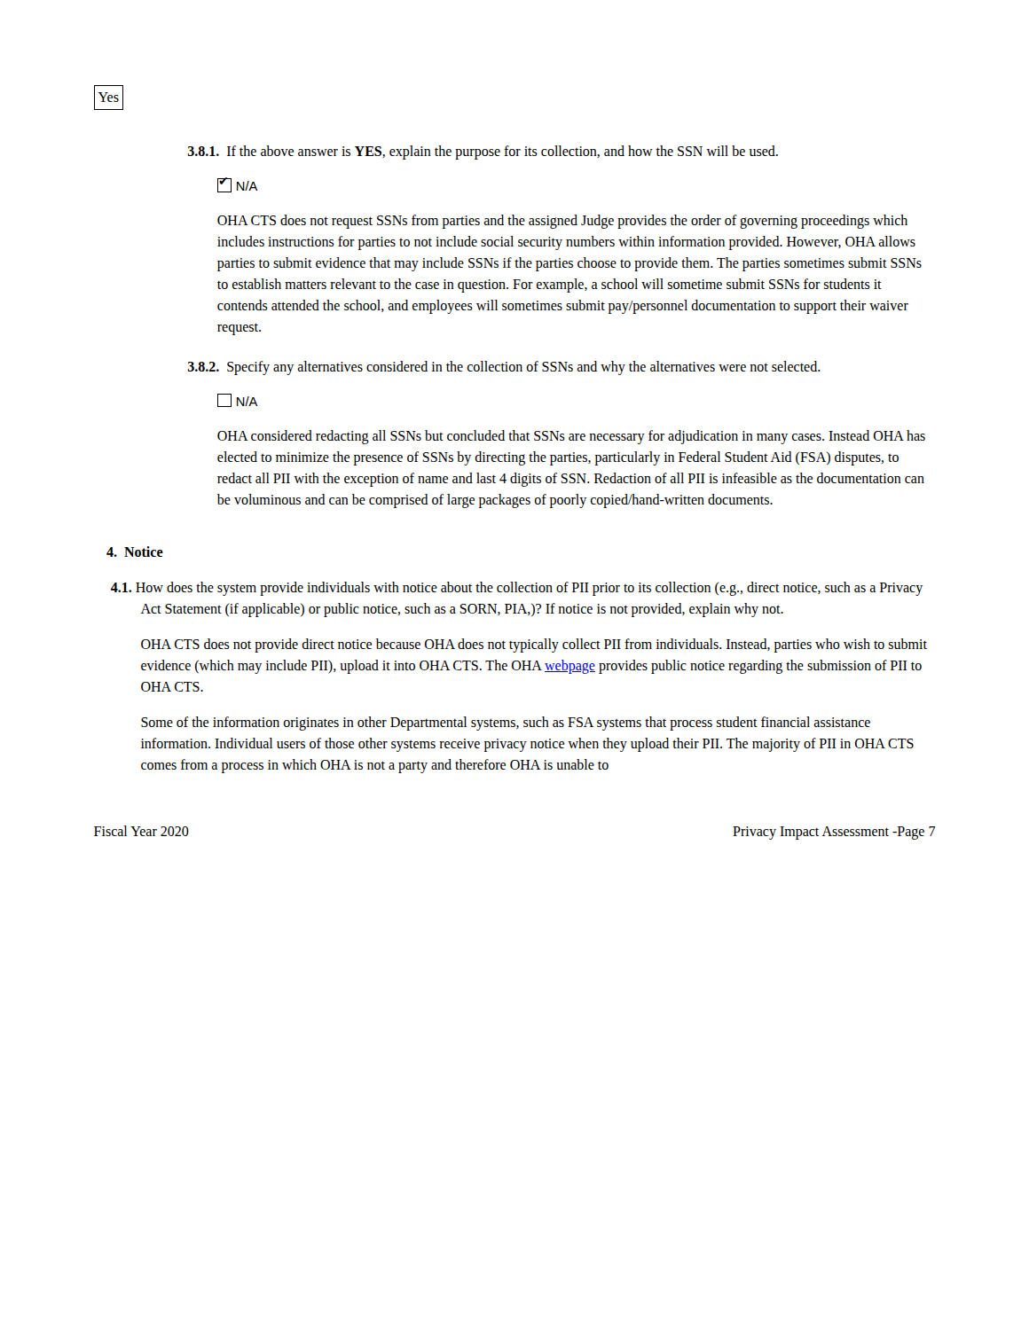Yes
3.8.1. If the above answer is YES, explain the purpose for its collection, and how the SSN will be used.
N/A
OHA CTS does not request SSNs from parties and the assigned Judge provides the order of governing proceedings which includes instructions for parties to not include social security numbers within information provided. However, OHA allows parties to submit evidence that may include SSNs if the parties choose to provide them. The parties sometimes submit SSNs to establish matters relevant to the case in question. For example, a school will sometime submit SSNs for students it contends attended the school, and employees will sometimes submit pay/personnel documentation to support their waiver request.
3.8.2. Specify any alternatives considered in the collection of SSNs and why the alternatives were not selected.
N/A
OHA considered redacting all SSNs but concluded that SSNs are necessary for adjudication in many cases. Instead OHA has elected to minimize the presence of SSNs by directing the parties, particularly in Federal Student Aid (FSA) disputes, to redact all PII with the exception of name and last 4 digits of SSN. Redaction of all PII is infeasible as the documentation can be voluminous and can be comprised of large packages of poorly copied/hand-written documents.
4. Notice
4.1. How does the system provide individuals with notice about the collection of PII prior to its collection (e.g., direct notice, such as a Privacy Act Statement (if applicable) or public notice, such as a SORN, PIA,)? If notice is not provided, explain why not.
OHA CTS does not provide direct notice because OHA does not typically collect PII from individuals. Instead, parties who wish to submit evidence (which may include PII), upload it into OHA CTS. The OHA webpage provides public notice regarding the submission of PII to OHA CTS.
Some of the information originates in other Departmental systems, such as FSA systems that process student financial assistance information. Individual users of those other systems receive privacy notice when they upload their PII. The majority of PII in OHA CTS comes from a process in which OHA is not a party and therefore OHA is unable to
Fiscal Year 2020 Privacy Impact Assessment -Page 7